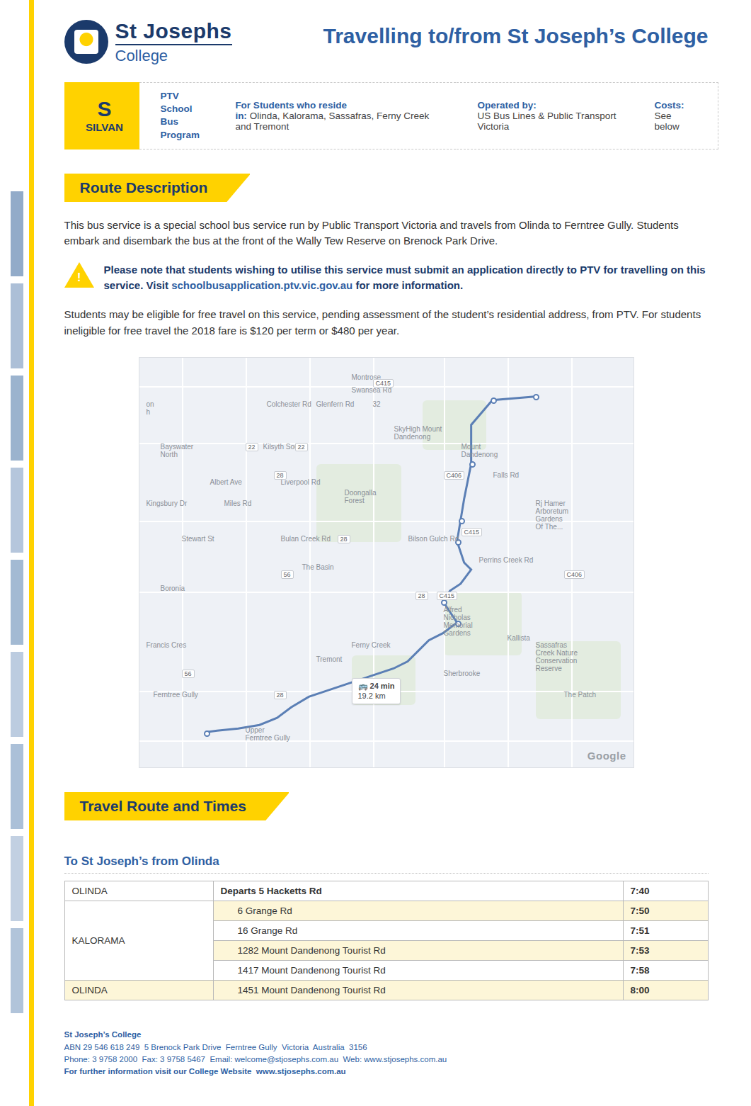St Josephs
College
Travelling to/from St Joseph’s College
S
SILVAN
PTV
School Bus
Program
For Students who reside in: Olinda, Kalorama, Sassafras, Ferny Creek and Tremont
Operated by: US Bus Lines & Public Transport Victoria
Costs: See below
Route Description
This bus service is a special school bus service run by Public Transport Victoria and travels from Olinda to Ferntree Gully. Students embark and disembark the bus at the front of the Wally Tew Reserve on Brenock Park Drive.
Please note that students wishing to utilise this service must submit an application directly to PTV for travelling on this service. Visit schoolbusapplication.ptv.vic.gov.au for more information.
Students may be eligible for free travel on this service, pending assessment of the student’s residential address, from PTV. For students ineligible for free travel the 2018 fare is $120 per term or $480 per year.
Montrose
32
SkyHigh Mount
Dandenong
Mount
Dandenong
on
h
Bayswater
North
Kilsyth South
Doongalla
Forest
Rj Hamer
Arboretum
Gardens
Of The...
Stewart St
Bulan Creek Rd
The Basin
Boronia
Alfred
Nicholas
Memorial
Gardens
Ferny Creek
Tremont
Sassafras
Creek Nature
Conservation
Reserve
Kallista
Sherbrooke
The Patch
Ferntree Gully
Upper
Ferntree Gully
Francis Cres
Kingsbury Dr
Miles Rd
Albert Ave
Liverpool Rd
Glenfern Rd
Colchester Rd
Swansea Rd
Falls Rd
Perrins Creek Rd
Bilson Gulch Rd
C415
C406
C415
C415
C415
C406
28
28
22
56
28
56
28
22
🚌 24 min 19.2 km
Google
Travel Route and Times
To St Joseph’s from Olinda
| OLINDA | Departs 5 Hacketts Rd | 7:40 |
| KALORAMA | 6 Grange Rd | 7:50 |
| 16 Grange Rd | 7:51 |
| 1282 Mount Dandenong Tourist Rd | 7:53 |
| 1417 Mount Dandenong Tourist Rd | 7:58 |
| OLINDA | 1451 Mount Dandenong Tourist Rd | 8:00 |
St Joseph’s College
ABN 29 546 618 249 5 Brenock Park Drive Ferntree Gully Victoria Australia 3156
Phone: 3 9758 2000 Fax: 3 9758 5467 Email: welcome@stjosephs.com.au Web: www.stjosephs.com.au
For further information visit our College Website www.stjosephs.com.au